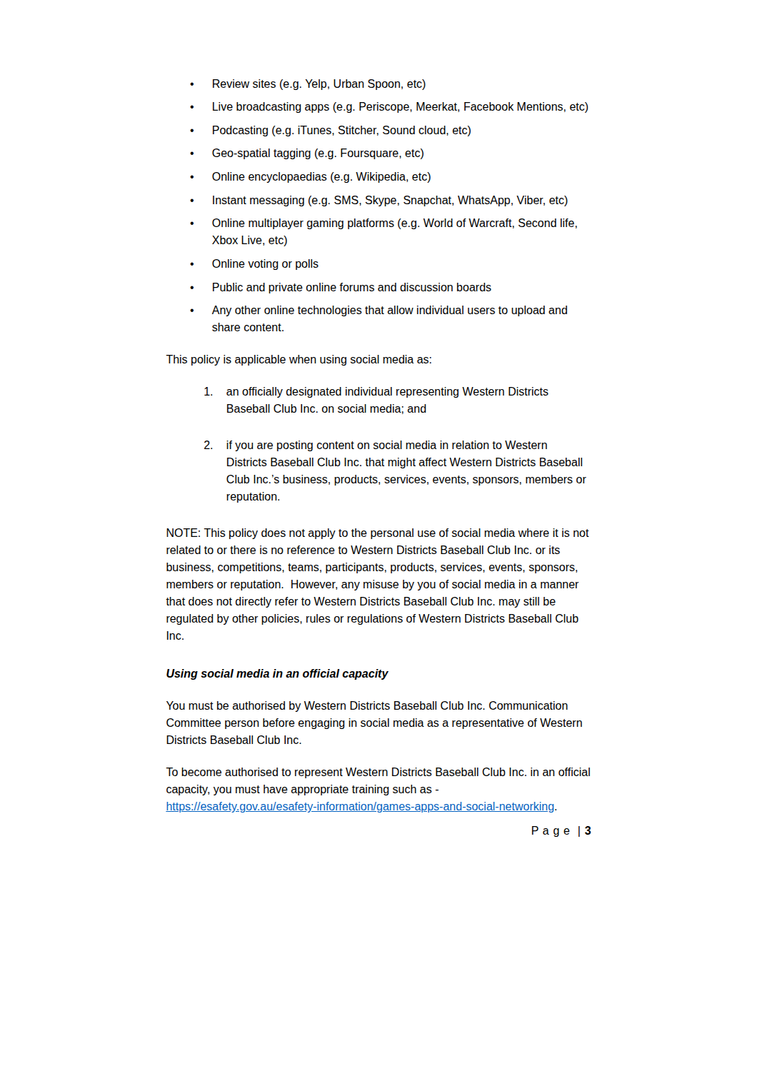Review sites (e.g. Yelp, Urban Spoon, etc)
Live broadcasting apps (e.g. Periscope, Meerkat, Facebook Mentions, etc)
Podcasting (e.g. iTunes, Stitcher, Sound cloud, etc)
Geo-spatial tagging (e.g. Foursquare, etc)
Online encyclopaedias (e.g. Wikipedia, etc)
Instant messaging (e.g. SMS, Skype, Snapchat, WhatsApp, Viber, etc)
Online multiplayer gaming platforms (e.g. World of Warcraft, Second life, Xbox Live, etc)
Online voting or polls
Public and private online forums and discussion boards
Any other online technologies that allow individual users to upload and share content.
This policy is applicable when using social media as:
an officially designated individual representing Western Districts Baseball Club Inc. on social media; and
if you are posting content on social media in relation to Western Districts Baseball Club Inc. that might affect Western Districts Baseball Club Inc.’s business, products, services, events, sponsors, members or reputation.
NOTE: This policy does not apply to the personal use of social media where it is not related to or there is no reference to Western Districts Baseball Club Inc. or its business, competitions, teams, participants, products, services, events, sponsors, members or reputation. However, any misuse by you of social media in a manner that does not directly refer to Western Districts Baseball Club Inc. may still be regulated by other policies, rules or regulations of Western Districts Baseball Club Inc.
Using social media in an official capacity
You must be authorised by Western Districts Baseball Club Inc. Communication Committee person before engaging in social media as a representative of Western Districts Baseball Club Inc.
To become authorised to represent Western Districts Baseball Club Inc. in an official capacity, you must have appropriate training such as -
https://esafety.gov.au/esafety-information/games-apps-and-social-networking.
P a g e | 3